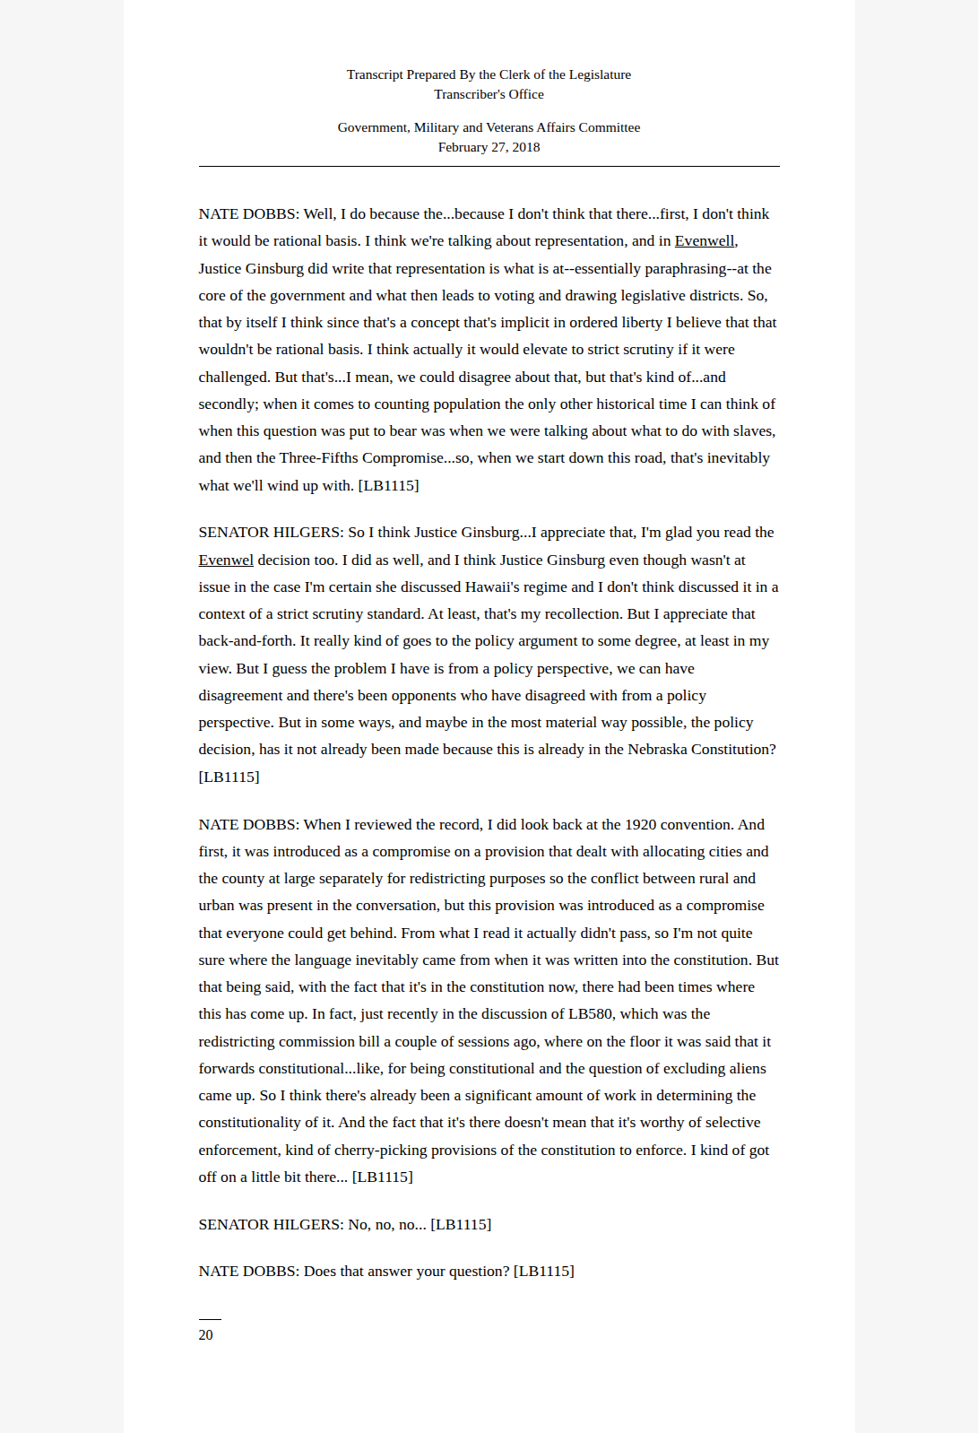Transcript Prepared By the Clerk of the Legislature Transcriber's Office Government, Military and Veterans Affairs Committee February 27, 2018
NATE DOBBS: Well, I do because the...because I don't think that there...first, I don't think it would be rational basis. I think we're talking about representation, and in Evenwell, Justice Ginsburg did write that representation is what is at--essentially paraphrasing--at the core of the government and what then leads to voting and drawing legislative districts. So, that by itself I think since that's a concept that's implicit in ordered liberty I believe that that wouldn't be rational basis. I think actually it would elevate to strict scrutiny if it were challenged. But that's...I mean, we could disagree about that, but that's kind of...and secondly; when it comes to counting population the only other historical time I can think of when this question was put to bear was when we were talking about what to do with slaves, and then the Three-Fifths Compromise...so, when we start down this road, that's inevitably what we'll wind up with. [LB1115]
SENATOR HILGERS: So I think Justice Ginsburg...I appreciate that, I'm glad you read the Evenwel decision too. I did as well, and I think Justice Ginsburg even though wasn't at issue in the case I'm certain she discussed Hawaii's regime and I don't think discussed it in a context of a strict scrutiny standard. At least, that's my recollection. But I appreciate that back-and-forth. It really kind of goes to the policy argument to some degree, at least in my view. But I guess the problem I have is from a policy perspective, we can have disagreement and there's been opponents who have disagreed with from a policy perspective. But in some ways, and maybe in the most material way possible, the policy decision, has it not already been made because this is already in the Nebraska Constitution? [LB1115]
NATE DOBBS: When I reviewed the record, I did look back at the 1920 convention. And first, it was introduced as a compromise on a provision that dealt with allocating cities and the county at large separately for redistricting purposes so the conflict between rural and urban was present in the conversation, but this provision was introduced as a compromise that everyone could get behind. From what I read it actually didn't pass, so I'm not quite sure where the language inevitably came from when it was written into the constitution. But that being said, with the fact that it's in the constitution now, there had been times where this has come up. In fact, just recently in the discussion of LB580, which was the redistricting commission bill a couple of sessions ago, where on the floor it was said that it forwards constitutional...like, for being constitutional and the question of excluding aliens came up. So I think there's already been a significant amount of work in determining the constitutionality of it. And the fact that it's there doesn't mean that it's worthy of selective enforcement, kind of cherry-picking provisions of the constitution to enforce. I kind of got off on a little bit there... [LB1115]
SENATOR HILGERS: No, no, no... [LB1115]
NATE DOBBS: Does that answer your question? [LB1115]
20